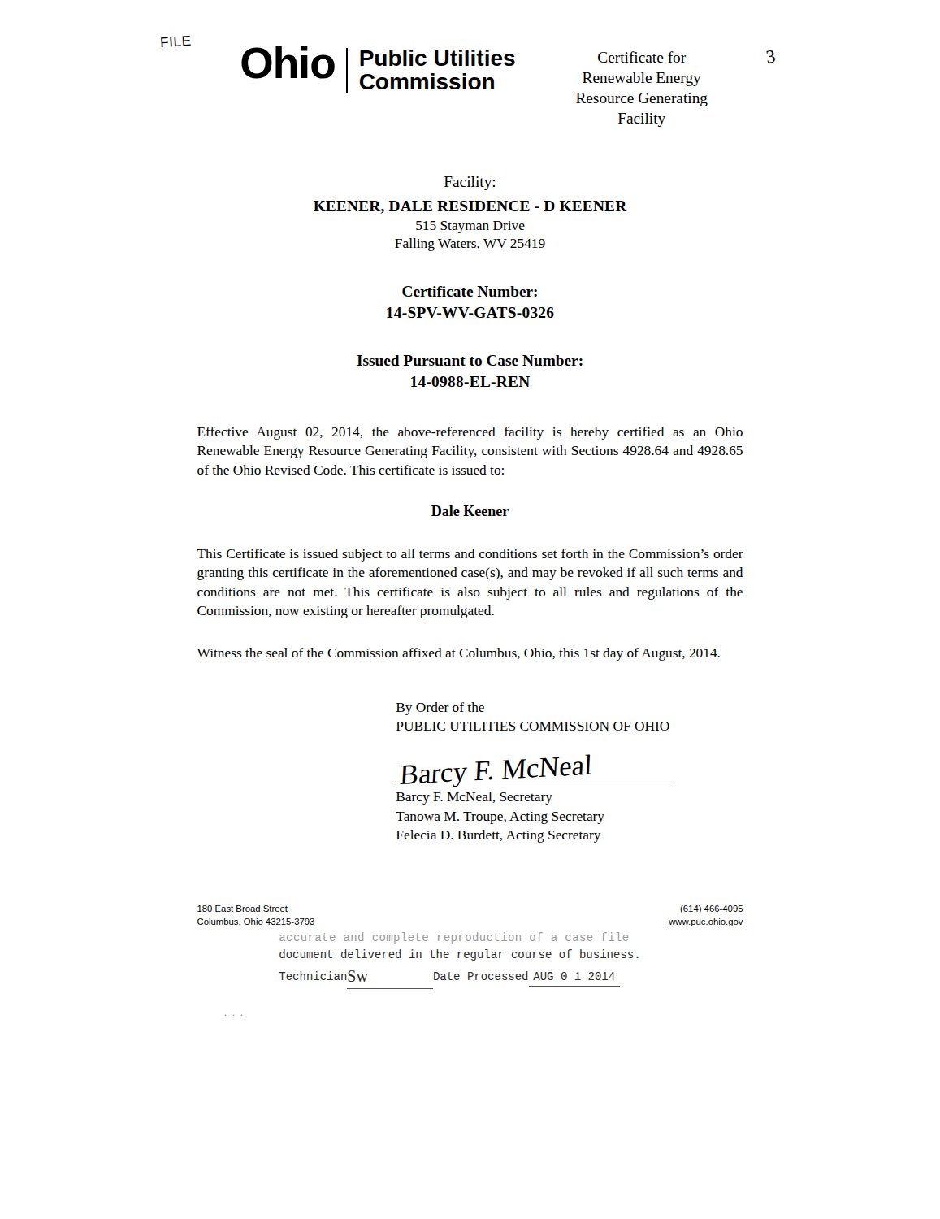FILE
Ohio
Public Utilities
Commission
3 Certificate for
Renewable Energy
Resource Generating
Facility
Facility:
KEENER, DALE RESIDENCE - D KEENER
515 Stayman Drive
Falling Waters, WV 25419
Certificate Number:
14-SPV-WV-GATS-0326
Issued Pursuant to Case Number:
14-0988-EL-REN
Effective August 02, 2014, the above-referenced facility is hereby certified as an Ohio Renewable Energy Resource Generating Facility, consistent with Sections 4928.64 and 4928.65 of the Ohio Revised Code. This certificate is issued to:
Dale Keener
This Certificate is issued subject to all terms and conditions set forth in the Commission’s order granting this certificate in the aforementioned case(s), and may be revoked if all such terms and conditions are not met. This certificate is also subject to all rules and regulations of the Commission, now existing or hereafter promulgated.
Witness the seal of the Commission affixed at Columbus, Ohio, this 1st day of August, 2014.
By Order of the
PUBLIC UTILITIES COMMISSION OF OHIO
Barcy F. McNeal
Barcy F. McNeal, Secretary
Tanowa M. Troupe, Acting Secretary
Felecia D. Burdett, Acting Secretary
180 East Broad Street
Columbus, Ohio 43215-3793
(614) 466-4095
www.puc.ohio.gov
accurate and complete reproduction of a case file
document delivered in the regular course of business.
TechnicianSw Date ProcessedAUG 0 1 2014
. . .